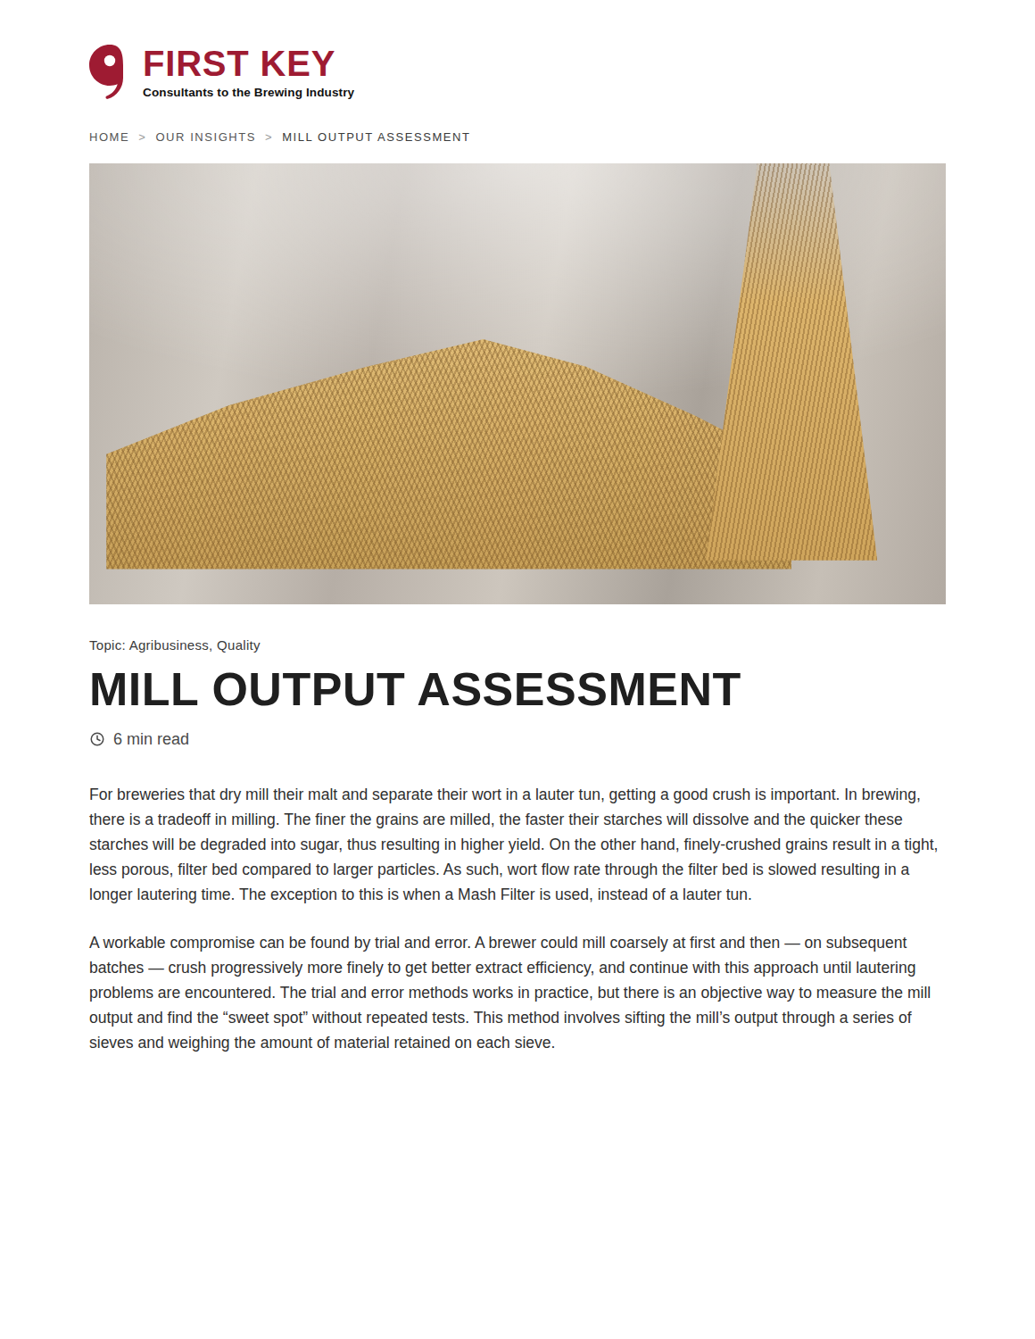First Key Consultants to the Brewing Industry
Home
Our Insights
Mill Output Assessment
Topic: Agribusiness, Quality
Mill Output Assessment
6 min read
For breweries that dry mill their malt and separate their wort in a lauter tun, getting a good crush is important. In brewing, there is a tradeoff in milling. The finer the grains are milled, the faster their starches will dissolve and the quicker these starches will be degraded into sugar, thus resulting in higher yield. On the other hand, finely-crushed grains result in a tight, less porous, filter bed compared to larger particles. As such, wort flow rate through the filter bed is slowed resulting in a longer lautering time. The exception to this is when a Mash Filter is used, instead of a lauter tun.
A workable compromise can be found by trial and error. A brewer could mill coarsely at first and then — on subsequent batches — crush progressively more finely to get better extract efficiency, and continue with this approach until lautering problems are encountered. The trial and error methods works in practice, but there is an objective way to measure the mill output and find the “sweet spot” without repeated tests. This method involves sifting the mill’s output through a series of sieves and weighing the amount of material retained on each sieve.